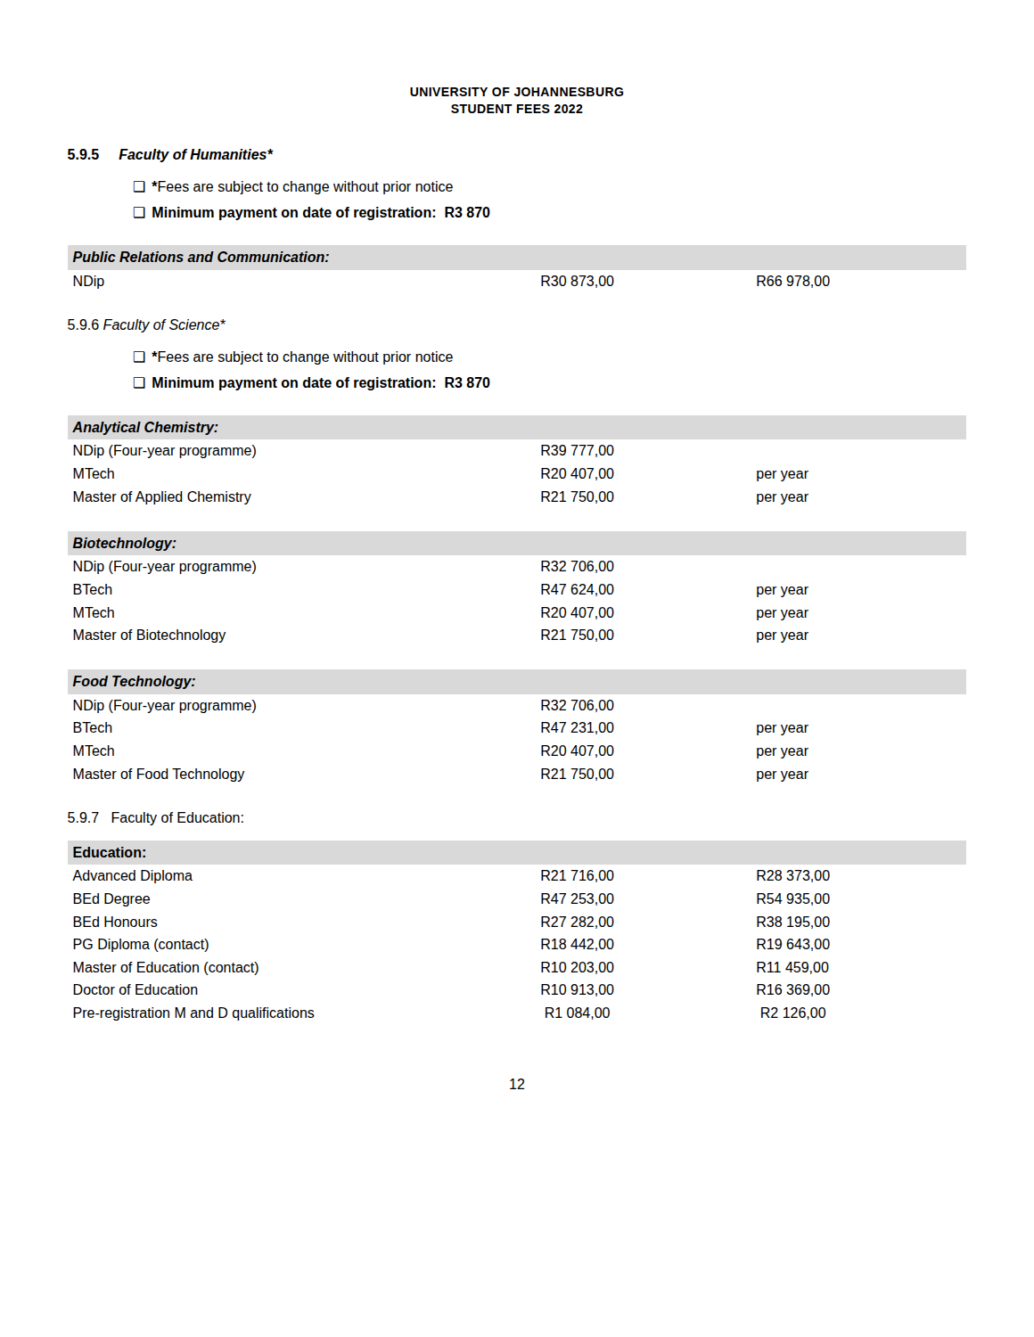UNIVERSITY OF JOHANNESBURG
STUDENT FEES 2022
5.9.5 Faculty of Humanities*
❑*Fees are subject to change without prior notice
❑Minimum payment on date of registration: R3 870
Public Relations and Communication:
| NDip | R30 873,00 | R66 978,00 |
5.9.6 Faculty of Science*
❑*Fees are subject to change without prior notice
❑Minimum payment on date of registration: R3 870
Analytical Chemistry:
| NDip (Four-year programme) | R39 777,00 | |
| MTech | R20 407,00 | per year |
| Master of Applied Chemistry | R21 750,00 | per year |
Biotechnology:
| NDip (Four-year programme) | R32 706,00 | |
| BTech | R47 624,00 | per year |
| MTech | R20 407,00 | per year |
| Master of Biotechnology | R21 750,00 | per year |
Food Technology:
| NDip (Four-year programme) | R32 706,00 | |
| BTech | R47 231,00 | per year |
| MTech | R20 407,00 | per year |
| Master of Food Technology | R21 750,00 | per year |
5.9.7 Faculty of Education:
Education:
| Advanced Diploma | R21 716,00 | R28 373,00 |
| BEd Degree | R47 253,00 | R54 935,00 |
| BEd Honours | R27 282,00 | R38 195,00 |
| PG Diploma (contact) | R18 442,00 | R19 643,00 |
| Master of Education (contact) | R10 203,00 | R11 459,00 |
| Doctor of Education | R10 913,00 | R16 369,00 |
| Pre-registration M and D qualifications | R1 084,00 | R2 126,00 |
12